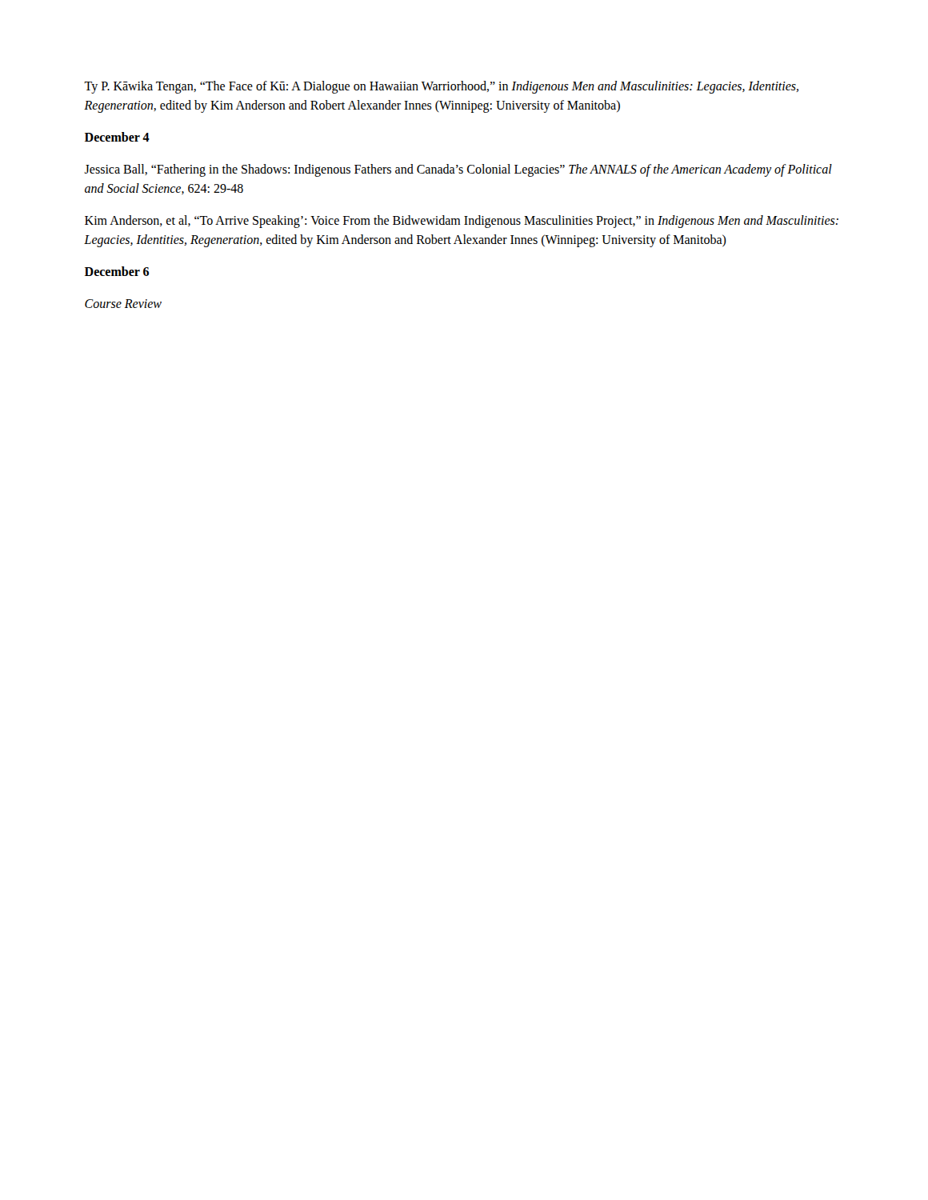Ty P. Kāwika Tengan, “The Face of Kū: A Dialogue on Hawaiian Warriorhood,” in Indigenous Men and Masculinities: Legacies, Identities, Regeneration, edited by Kim Anderson and Robert Alexander Innes (Winnipeg: University of Manitoba)
December 4
Jessica Ball, “Fathering in the Shadows: Indigenous Fathers and Canada’s Colonial Legacies” The ANNALS of the American Academy of Political and Social Science, 624: 29-48
Kim Anderson, et al, “To Arrive Speaking’: Voice From the Bidwewidam Indigenous Masculinities Project,” in Indigenous Men and Masculinities: Legacies, Identities, Regeneration, edited by Kim Anderson and Robert Alexander Innes (Winnipeg: University of Manitoba)
December 6
Course Review